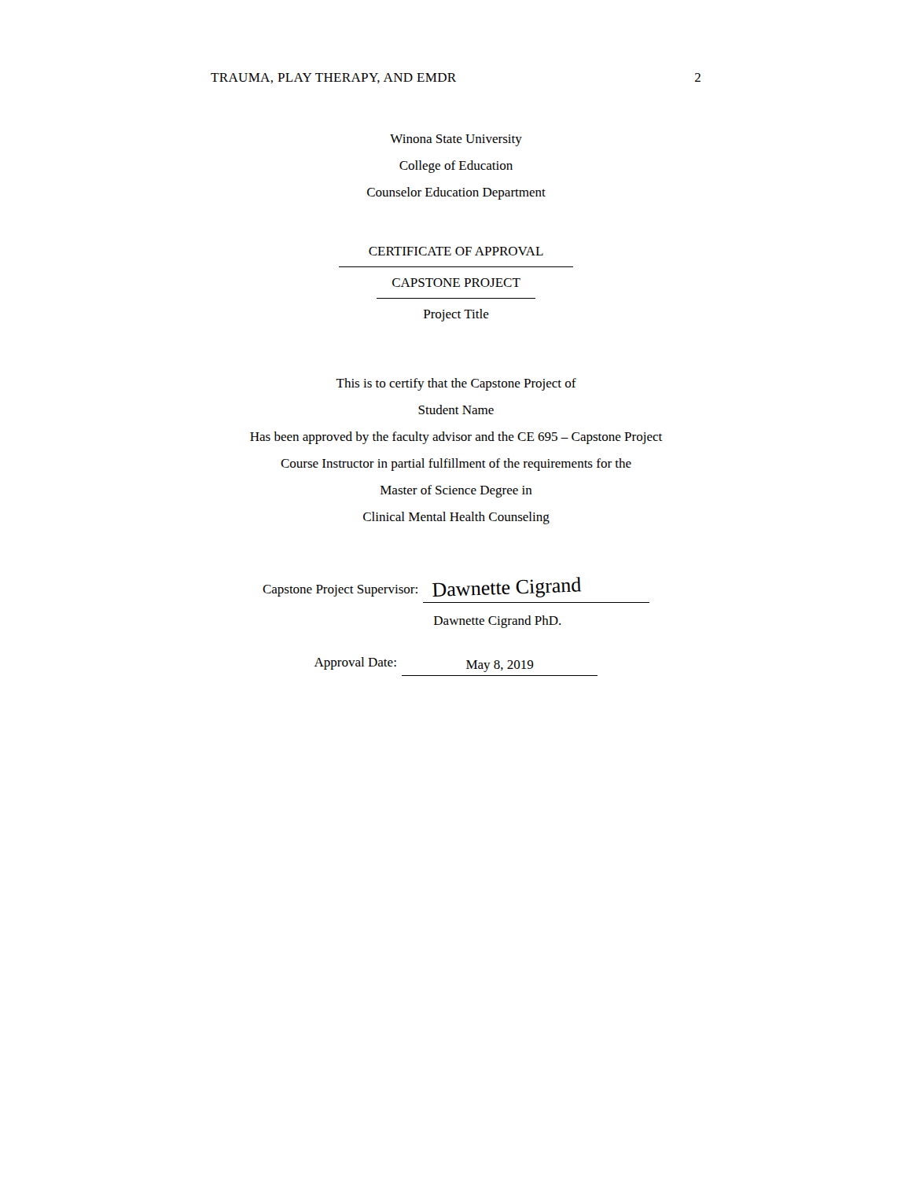Trauma, Play Therapy, and EMDR 2
Winona State University
College of Education
Counselor Education Department
CERTIFICATE OF APPROVAL
CAPSTONE PROJECT
Project Title
This is to certify that the Capstone Project of
Student Name
Has been approved by the faculty advisor and the CE 695 – Capstone Project
Course Instructor in partial fulfillment of the requirements for the
Master of Science Degree in
Clinical Mental Health Counseling
Capstone Project Supervisor: Dawnette Cigrand
Dawnette Cigrand PhD.
Approval Date: May 8, 2019